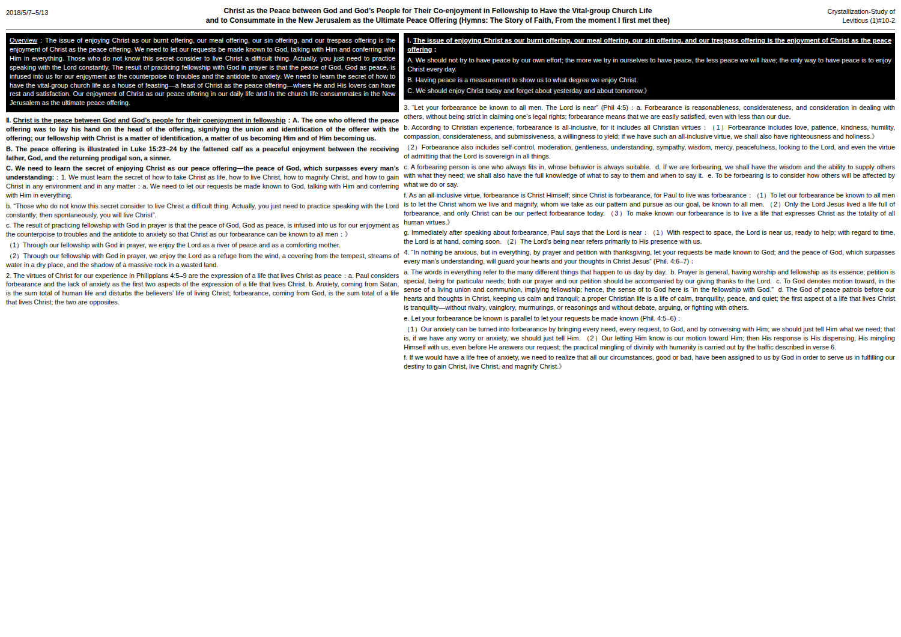2018/5/7–5/13
Christ as the Peace between God and God’s People for Their Co-enjoyment in Fellowship to Have the Vital-group Church Life
and to Consummate in the New Jerusalem as the Ultimate Peace Offering (Hymns: The Story of Faith, From the moment I first met thee)
Crystallization-Study of
Leviticus (1)#10-2
Overview：The issue of enjoying Christ as our burnt offering, our meal offering, our sin offering, and our trespass offering is the enjoyment of Christ as the peace offering. We need to let our requests be made known to God, talking with Him and conferring with Him in everything. Those who do not know this secret consider to live Christ a difficult thing. Actually, you just need to practice speaking with the Lord constantly. The result of practicing fellowship with God in prayer is that the peace of God, God as peace, is infused into us for our enjoyment as the counterpoise to troubles and the antidote to anxiety. We need to learn the secret of how to have the vital-group church life as a house of feasting—a feast of Christ as the peace offering—where He and His lovers can have rest and satisfaction. Our enjoyment of Christ as our peace offering in our daily life and in the church life consummates in the New Jerusalem as the ultimate peace offering.
Ⅱ. Christ is the peace between God and God’s people for their coenjoyment in fellowship：A. The one who offered the peace offering was to lay his hand on the head of the offering, signifying the union and identification of the offerer with the offering; our fellowship with Christ is a matter of identification, a matter of us becoming Him and of Him becoming us.
B. The peace offering is illustrated in Luke 15:23–24 by the fattened calf as a peaceful enjoyment between the receiving father, God, and the returning prodigal son, a sinner.
C. We need to learn the secret of enjoying Christ as our peace offering—the peace of God, which surpasses every man’s understanding:：1. We must learn the secret of how to take Christ as life, how to live Christ, how to magnify Christ, and how to gain Christ in any environment and in any matter：a. We need to let our requests be made known to God, talking with Him and conferring with Him in everything.
b. “Those who do not know this secret consider to live Christ a difficult thing. Actually, you just need to practice speaking with the Lord constantly; then spontaneously, you will live Christ”.
c. The result of practicing fellowship with God in prayer is that the peace of God, God as peace, is infused into us for our enjoyment as the counterpoise to troubles and the antidote to anxiety so that Christ as our forbearance can be known to all men：》
（1）Through our fellowship with God in prayer, we enjoy the Lord as a river of peace and as a comforting mother.
（2）Through our fellowship with God in prayer, we enjoy the Lord as a refuge from the wind, a covering from the tempest, streams of water in a dry place, and the shadow of a massive rock in a wasted land.
2. The virtues of Christ for our experience in Philippians 4:5–9 are the expression of a life that lives Christ as peace：a. Paul considers forbearance and the lack of anxiety as the first two aspects of the expression of a life that lives Christ. b. Anxiety, coming from Satan, is the sum total of human life and disturbs the believers’ life of living Christ; forbearance, coming from God, is the sum total of a life that lives Christ; the two are opposites.
Ⅰ. The issue of enjoying Christ as our burnt offering, our meal offering, our sin offering, and our trespass offering is the enjoyment of Christ as the peace offering：
A. We should not try to have peace by our own effort; the more we try in ourselves to have peace, the less peace we will have; the only way to have peace is to enjoy Christ every day.
B. Having peace is a measurement to show us to what degree we enjoy Christ.
C. We should enjoy Christ today and forget about yesterday and about tomorrow.》
3. “Let your forbearance be known to all men. The Lord is near” (Phil 4:5)：a. Forbearance is reasonableness, considerateness, and consideration in dealing with others, without being strict in claiming one’s legal rights; forbearance means that we are easily satisfied, even with less than our due.
b. According to Christian experience, forbearance is all-inclusive, for it includes all Christian virtues：（1）Forbearance includes love, patience, kindness, humility, compassion, considerateness, and submissiveness, a willingness to yield; if we have such an all-inclusive virtue, we shall also have righteousness and holiness.》
（2）Forbearance also includes self-control, moderation, gentleness, understanding, sympathy, wisdom, mercy, peacefulness, looking to the Lord, and even the virtue of admitting that the Lord is sovereign in all things.
c. A forbearing person is one who always fits in, whose behavior is always suitable. d. If we are forbearing, we shall have the wisdom and the ability to supply others with what they need; we shall also have the full knowledge of what to say to them and when to say it. e. To be forbearing is to consider how others will be affected by what we do or say.
f. As an all-inclusive virtue, forbearance is Christ Himself; since Christ is forbearance, for Paul to live was forbearance：（1）To let our forbearance be known to all men is to let the Christ whom we live and magnify, whom we take as our pattern and pursue as our goal, be known to all men. （2）Only the Lord Jesus lived a life full of forbearance, and only Christ can be our perfect forbearance today. （3）To make known our forbearance is to live a life that expresses Christ as the totality of all human virtues.》
g. Immediately after speaking about forbearance, Paul says that the Lord is near：（1）With respect to space, the Lord is near us, ready to help; with regard to time, the Lord is at hand, coming soon. （2）The Lord’s being near refers primarily to His presence with us.
4. “In nothing be anxious, but in everything, by prayer and petition with thanksgiving, let your requests be made known to God; and the peace of God, which surpasses every man’s understanding, will guard your hearts and your thoughts in Christ Jesus” (Phil. 4:6–7)：
a. The words in everything refer to the many different things that happen to us day by day. b. Prayer is general, having worship and fellowship as its essence; petition is special, being for particular needs; both our prayer and our petition should be accompanied by our giving thanks to the Lord. c. To God denotes motion toward, in the sense of a living union and communion, implying fellowship; hence, the sense of to God here is “in the fellowship with God.” d. The God of peace patrols before our hearts and thoughts in Christ, keeping us calm and tranquil; a proper Christian life is a life of calm, tranquility, peace, and quiet; the first aspect of a life that lives Christ is tranquility—without rivalry, vainglory, murmurings, or reasonings and without debate, arguing, or fighting with others.
e. Let your forbearance be known is parallel to let your requests be made known (Phil. 4:5–6)：
（1）Our anxiety can be turned into forbearance by bringing every need, every request, to God, and by conversing with Him; we should just tell Him what we need; that is, if we have any worry or anxiety, we should just tell Him. （2）Our letting Him know is our motion toward Him; then His response is His dispensing, His mingling Himself with us, even before He answers our request; the practical mingling of divinity with humanity is carried out by the traffic described in verse 6.
f. If we would have a life free of anxiety, we need to realize that all our circumstances, good or bad, have been assigned to us by God in order to serve us in fulfilling our destiny to gain Christ, live Christ, and magnify Christ.》